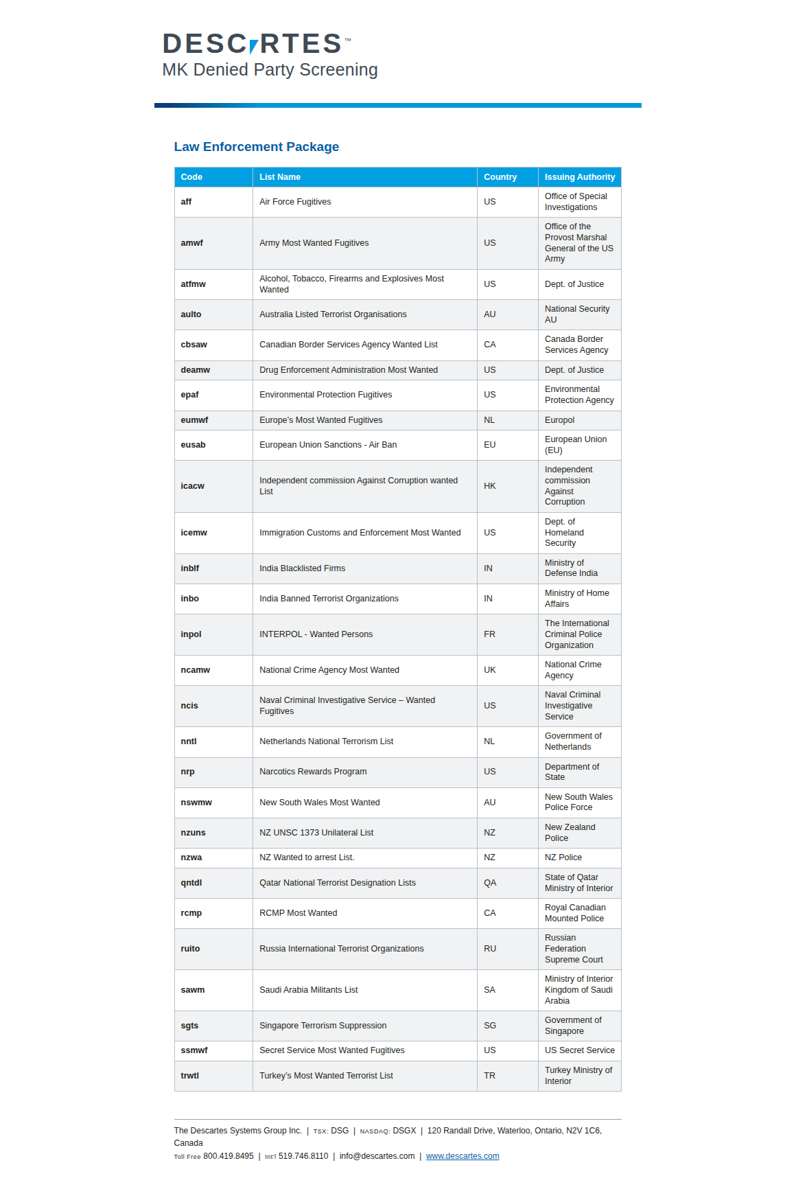DESC RTES™
MK Denied Party Screening
Law Enforcement Package
| Code | List Name | Country | Issuing Authority |
| --- | --- | --- | --- |
| aff | Air Force Fugitives | US | Office of Special Investigations |
| amwf | Army Most Wanted Fugitives | US | Office of the Provost Marshal General of the US Army |
| atfmw | Alcohol, Tobacco, Firearms and Explosives Most Wanted | US | Dept. of Justice |
| aulto | Australia Listed Terrorist Organisations | AU | National Security AU |
| cbsaw | Canadian Border Services Agency Wanted List | CA | Canada Border Services Agency |
| deamw | Drug Enforcement Administration Most Wanted | US | Dept. of Justice |
| epaf | Environmental Protection Fugitives | US | Environmental Protection Agency |
| eumwf | Europe’s Most Wanted Fugitives | NL | Europol |
| eusab | European Union Sanctions - Air Ban | EU | European Union (EU) |
| icacw | Independent commission Against Corruption wanted List | HK | Independent commission Against Corruption |
| icemw | Immigration Customs and Enforcement Most Wanted | US | Dept. of Homeland Security |
| inblf | India Blacklisted Firms | IN | Ministry of Defense India |
| inbo | India Banned Terrorist Organizations | IN | Ministry of Home Affairs |
| inpol | INTERPOL - Wanted Persons | FR | The International Criminal Police Organization |
| ncamw | National Crime Agency Most Wanted | UK | National Crime Agency |
| ncis | Naval Criminal Investigative Service – Wanted Fugitives | US | Naval Criminal Investigative Service |
| nntl | Netherlands National Terrorism List | NL | Government of Netherlands |
| nrp | Narcotics Rewards Program | US | Department of State |
| nswmw | New South Wales Most Wanted | AU | New South Wales Police Force |
| nzuns | NZ UNSC 1373 Unilateral List | NZ | New Zealand Police |
| nzwa | NZ Wanted to arrest List. | NZ | NZ Police |
| qntdl | Qatar National Terrorist Designation Lists | QA | State of Qatar Ministry of Interior |
| rcmp | RCMP Most Wanted | CA | Royal Canadian Mounted Police |
| ruito | Russia International Terrorist Organizations | RU | Russian Federation Supreme Court |
| sawm | Saudi Arabia Militants List | SA | Ministry of Interior Kingdom of Saudi Arabia |
| sgts | Singapore Terrorism Suppression | SG | Government of Singapore |
| ssmwf | Secret Service Most Wanted Fugitives | US | US Secret Service |
| trwtl | Turkey’s Most Wanted Terrorist List | TR | Turkey Ministry of Interior |
The Descartes Systems Group Inc. | TSX: DSG | NASDAQ: DSGX | 120 Randall Drive, Waterloo, Ontario, N2V 1C6, Canada
Toll Free 800.419.8495 | Int'l 519.746.8110 | info@descartes.com | www.descartes.com